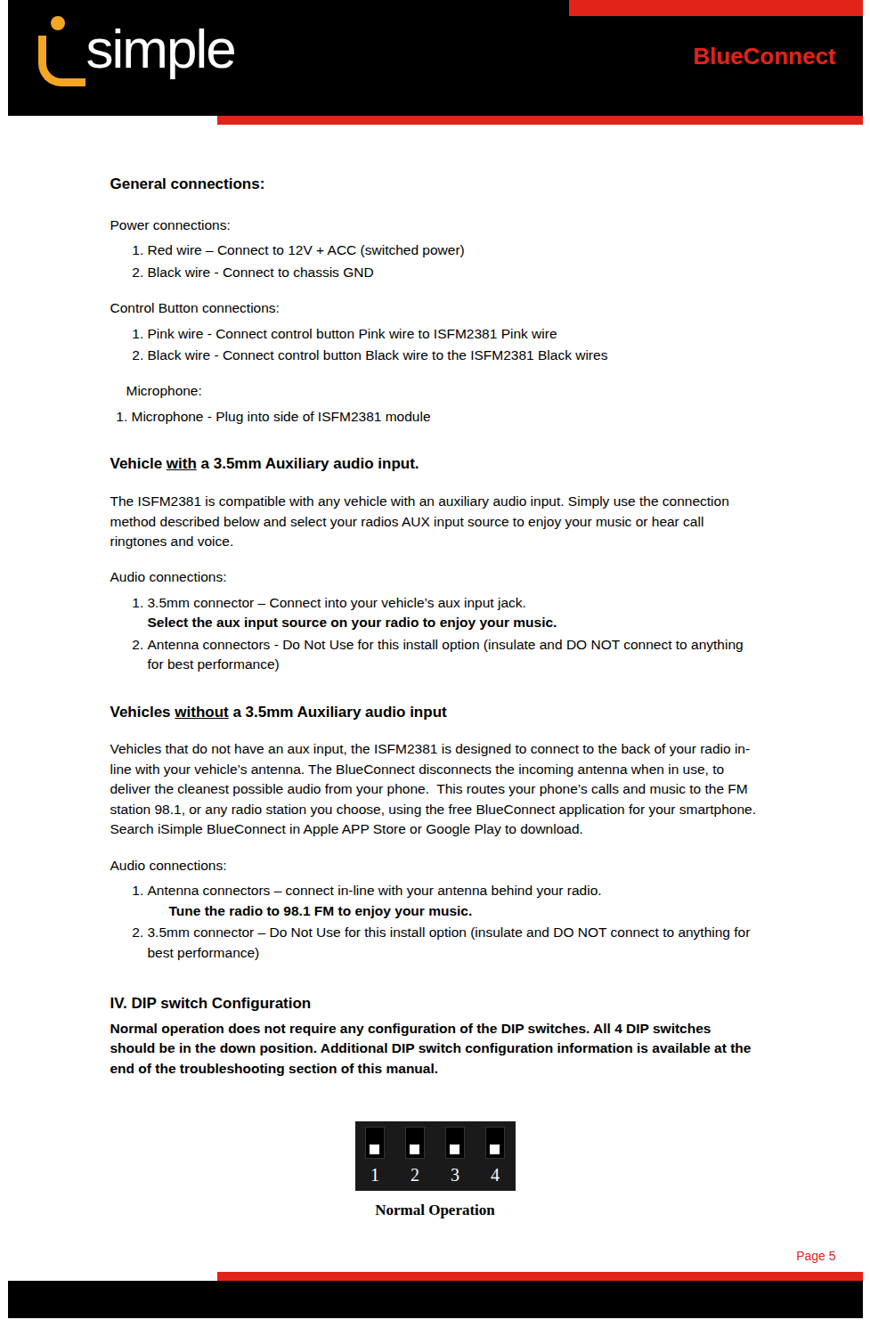simple
BlueConnect
General connections:
Power connections:
Red wire – Connect to 12V + ACC (switched power)
Black wire - Connect to chassis GND
Control Button connections:
Pink wire - Connect control button Pink wire to ISFM2381 Pink wire
Black wire - Connect control button Black wire to the ISFM2381 Black wires
Microphone:
Microphone - Plug into side of ISFM2381 module
Vehicle with a 3.5mm Auxiliary audio input.
The ISFM2381 is compatible with any vehicle with an auxiliary audio input. Simply use the connection method described below and select your radios AUX input source to enjoy your music or hear call ringtones and voice.
Audio connections:
3.5mm connector – Connect into your vehicle’s aux input jack.
Select the aux input source on your radio to enjoy your music.
Antenna connectors - Do Not Use for this install option (insulate and DO NOT connect to anything for best performance)
Vehicles without a 3.5mm Auxiliary audio input
Vehicles that do not have an aux input, the ISFM2381 is designed to connect to the back of your radio in-line with your vehicle’s antenna. The BlueConnect disconnects the incoming antenna when in use, to deliver the cleanest possible audio from your phone. This routes your phone’s calls and music to the FM station 98.1, or any radio station you choose, using the free BlueConnect application for your smartphone. Search iSimple BlueConnect in Apple APP Store or Google Play to download.
Audio connections:
Antenna connectors – connect in-line with your antenna behind your radio.
Tune the radio to 98.1 FM to enjoy your music.
3.5mm connector – Do Not Use for this install option (insulate and DO NOT connect to anything for best performance)
IV. DIP switch Configuration
Normal operation does not require any configuration of the DIP switches. All 4 DIP switches should be in the down position. Additional DIP switch configuration information is available at the end of the troubleshooting section of this manual.
1234
Normal Operation
Page 5